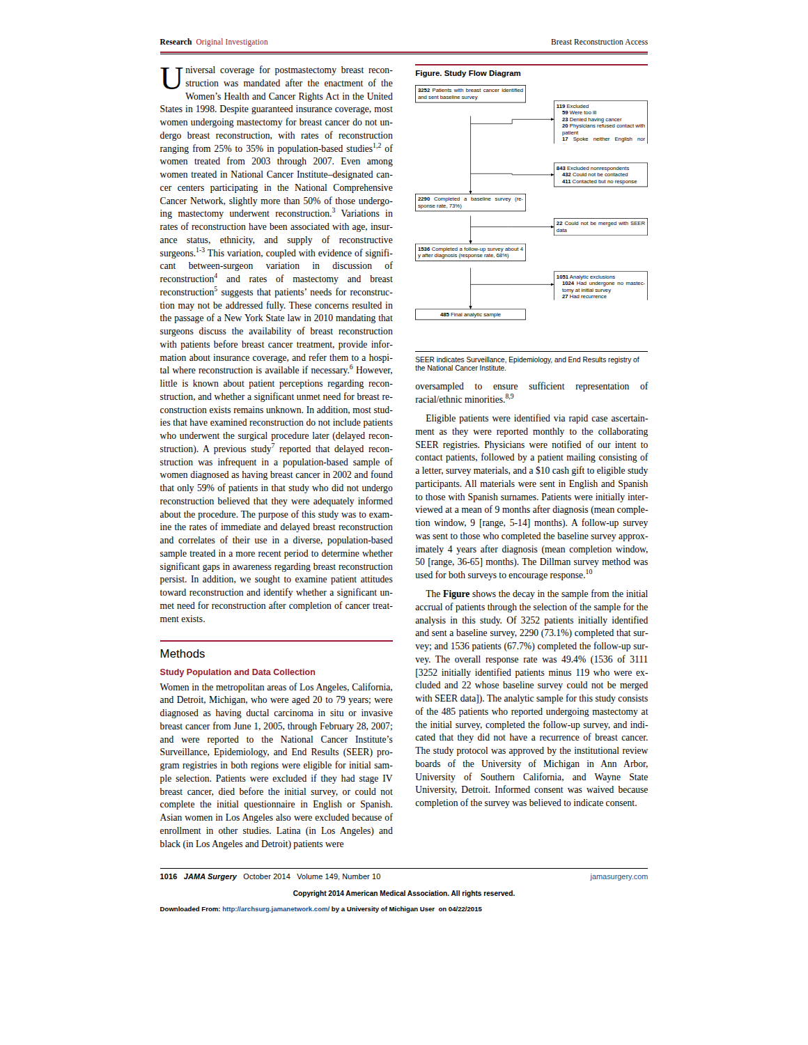Research Original Investigation
Breast Reconstruction Access
Universal coverage for postmastectomy breast reconstruction was mandated after the enactment of the Women’s Health and Cancer Rights Act in the United States in 1998. Despite guaranteed insurance coverage, most women undergoing mastectomy for breast cancer do not undergo breast reconstruction, with rates of reconstruction ranging from 25% to 35% in population-based studies1,2 of women treated from 2003 through 2007. Even among women treated in National Cancer Institute–designated cancer centers participating in the National Comprehensive Cancer Network, slightly more than 50% of those undergoing mastectomy underwent reconstruction.3 Variations in rates of reconstruction have been associated with age, insurance status, ethnicity, and supply of reconstructive surgeons.1-3 This variation, coupled with evidence of significant between-surgeon variation in discussion of reconstruction4 and rates of mastectomy and breast reconstruction5 suggests that patients’ needs for reconstruction may not be addressed fully. These concerns resulted in the passage of a New York State law in 2010 mandating that surgeons discuss the availability of breast reconstruction with patients before breast cancer treatment, provide information about insurance coverage, and refer them to a hospital where reconstruction is available if necessary.6 However, little is known about patient perceptions regarding reconstruction, and whether a significant unmet need for breast reconstruction exists remains unknown. In addition, most studies that have examined reconstruction do not include patients who underwent the surgical procedure later (delayed reconstruction). A previous study7 reported that delayed reconstruction was infrequent in a population-based sample of women diagnosed as having breast cancer in 2002 and found that only 59% of patients in that study who did not undergo reconstruction believed that they were adequately informed about the procedure. The purpose of this study was to examine the rates of immediate and delayed breast reconstruction and correlates of their use in a diverse, population-based sample treated in a more recent period to determine whether significant gaps in awareness regarding breast reconstruction persist. In addition, we sought to examine patient attitudes toward reconstruction and identify whether a significant unmet need for reconstruction after completion of cancer treatment exists.
Methods
Study Population and Data Collection
Women in the metropolitan areas of Los Angeles, California, and Detroit, Michigan, who were aged 20 to 79 years; were diagnosed as having ductal carcinoma in situ or invasive breast cancer from June 1, 2005, through February 28, 2007; and were reported to the National Cancer Institute’s Surveillance, Epidemiology, and End Results (SEER) program registries in both regions were eligible for initial sample selection. Patients were excluded if they had stage IV breast cancer, died before the initial survey, or could not complete the initial questionnaire in English or Spanish. Asian women in Los Angeles also were excluded because of enrollment in other studies. Latina (in Los Angeles) and black (in Los Angeles and Detroit) patients were
Figure. Study Flow Diagram
3252 Patients with breast cancer identified and sent baseline survey
2290 Completed a baseline survey (response rate, 73%)
1536 Completed a follow-up survey about 4 y after diagnosis (response rate, 68%)
485 Final analytic sample
119 Excluded
59 Were too ill 23 Denied having cancer 20 Physicians refused contact with patient 17 Spoke neither English nor Spanish
843 Excluded nonrespondents
432 Could not be contacted 411 Contacted but no response
22 Could not be merged with SEER data
1051 Analytic exclusions
1024 Had undergone no mastectomy at initial survey 27 Had recurrence
SEER indicates Surveillance, Epidemiology, and End Results registry of the National Cancer Institute.
oversampled to ensure sufficient representation of racial/ethnic minorities.8,9
Eligible patients were identified via rapid case ascertainment as they were reported monthly to the collaborating SEER registries. Physicians were notified of our intent to contact patients, followed by a patient mailing consisting of a letter, survey materials, and a $10 cash gift to eligible study participants. All materials were sent in English and Spanish to those with Spanish surnames. Patients were initially interviewed at a mean of 9 months after diagnosis (mean completion window, 9 [range, 5-14] months). A follow-up survey was sent to those who completed the baseline survey approximately 4 years after diagnosis (mean completion window, 50 [range, 36-65] months). The Dillman survey method was used for both surveys to encourage response.10
The Figure shows the decay in the sample from the initial accrual of patients through the selection of the sample for the analysis in this study. Of 3252 patients initially identified and sent a baseline survey, 2290 (73.1%) completed that survey; and 1536 patients (67.7%) completed the follow-up survey. The overall response rate was 49.4% (1536 of 3111 [3252 initially identified patients minus 119 who were excluded and 22 whose baseline survey could not be merged with SEER data]). The analytic sample for this study consists of the 485 patients who reported undergoing mastectomy at the initial survey, completed the follow-up survey, and indicated that they did not have a recurrence of breast cancer. The study protocol was approved by the institutional review boards of the University of Michigan in Ann Arbor, University of Southern California, and Wayne State University, Detroit. Informed consent was waived because completion of the survey was believed to indicate consent.
1016 JAMA Surgery October 2014 Volume 149, Number 10
jamasurgery.com
Copyright 2014 American Medical Association. All rights reserved.
Downloaded From: http://archsurg.jamanetwork.com/ by a University of Michigan User on 04/22/2015